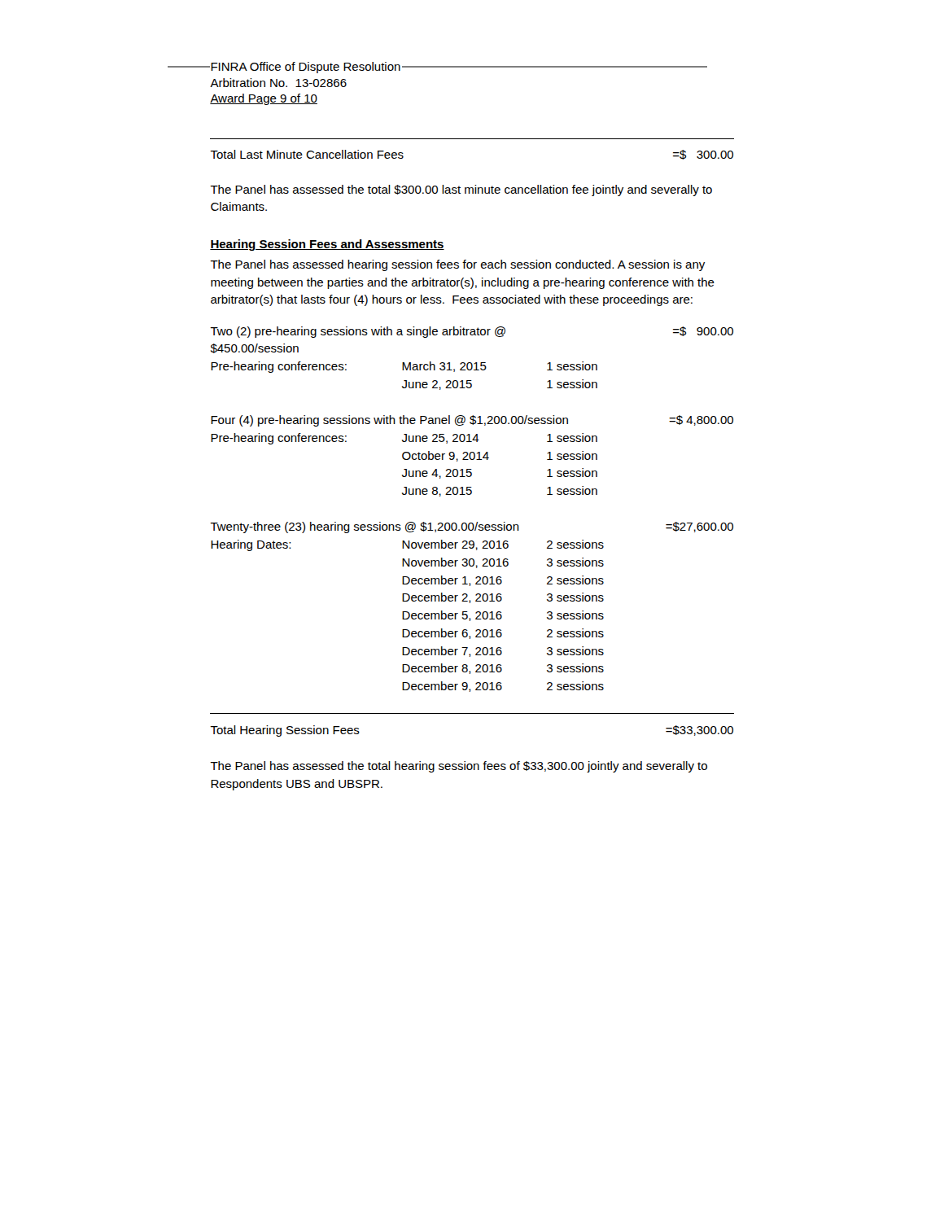FINRA Office of Dispute Resolution
Arbitration No. 13-02866
Award Page 9 of 10
Total Last Minute Cancellation Fees
=$ 300.00
The Panel has assessed the total $300.00 last minute cancellation fee jointly and severally to Claimants.
Hearing Session Fees and Assessments
The Panel has assessed hearing session fees for each session conducted. A session is any meeting between the parties and the arbitrator(s), including a pre-hearing conference with the arbitrator(s) that lasts four (4) hours or less. Fees associated with these proceedings are:
Two (2) pre-hearing sessions with a single arbitrator @ $450.00/session
=$ 900.00
| Pre-hearing conferences: | March 31, 2015 | 1 session |
| | June 2, 2015 | 1 session |
Four (4) pre-hearing sessions with the Panel @ $1,200.00/session
=$ 4,800.00
| Pre-hearing conferences: | June 25, 2014 | 1 session |
| | October 9, 2014 | 1 session |
| | June 4, 2015 | 1 session |
| | June 8, 2015 | 1 session |
Twenty-three (23) hearing sessions @ $1,200.00/session
=$27,600.00
| Hearing Dates: | November 29, 2016 | 2 sessions |
| | November 30, 2016 | 3 sessions |
| | December 1, 2016 | 2 sessions |
| | December 2, 2016 | 3 sessions |
| | December 5, 2016 | 3 sessions |
| | December 6, 2016 | 2 sessions |
| | December 7, 2016 | 3 sessions |
| | December 8, 2016 | 3 sessions |
| | December 9, 2016 | 2 sessions |
Total Hearing Session Fees
=$33,300.00
The Panel has assessed the total hearing session fees of $33,300.00 jointly and severally to Respondents UBS and UBSPR.